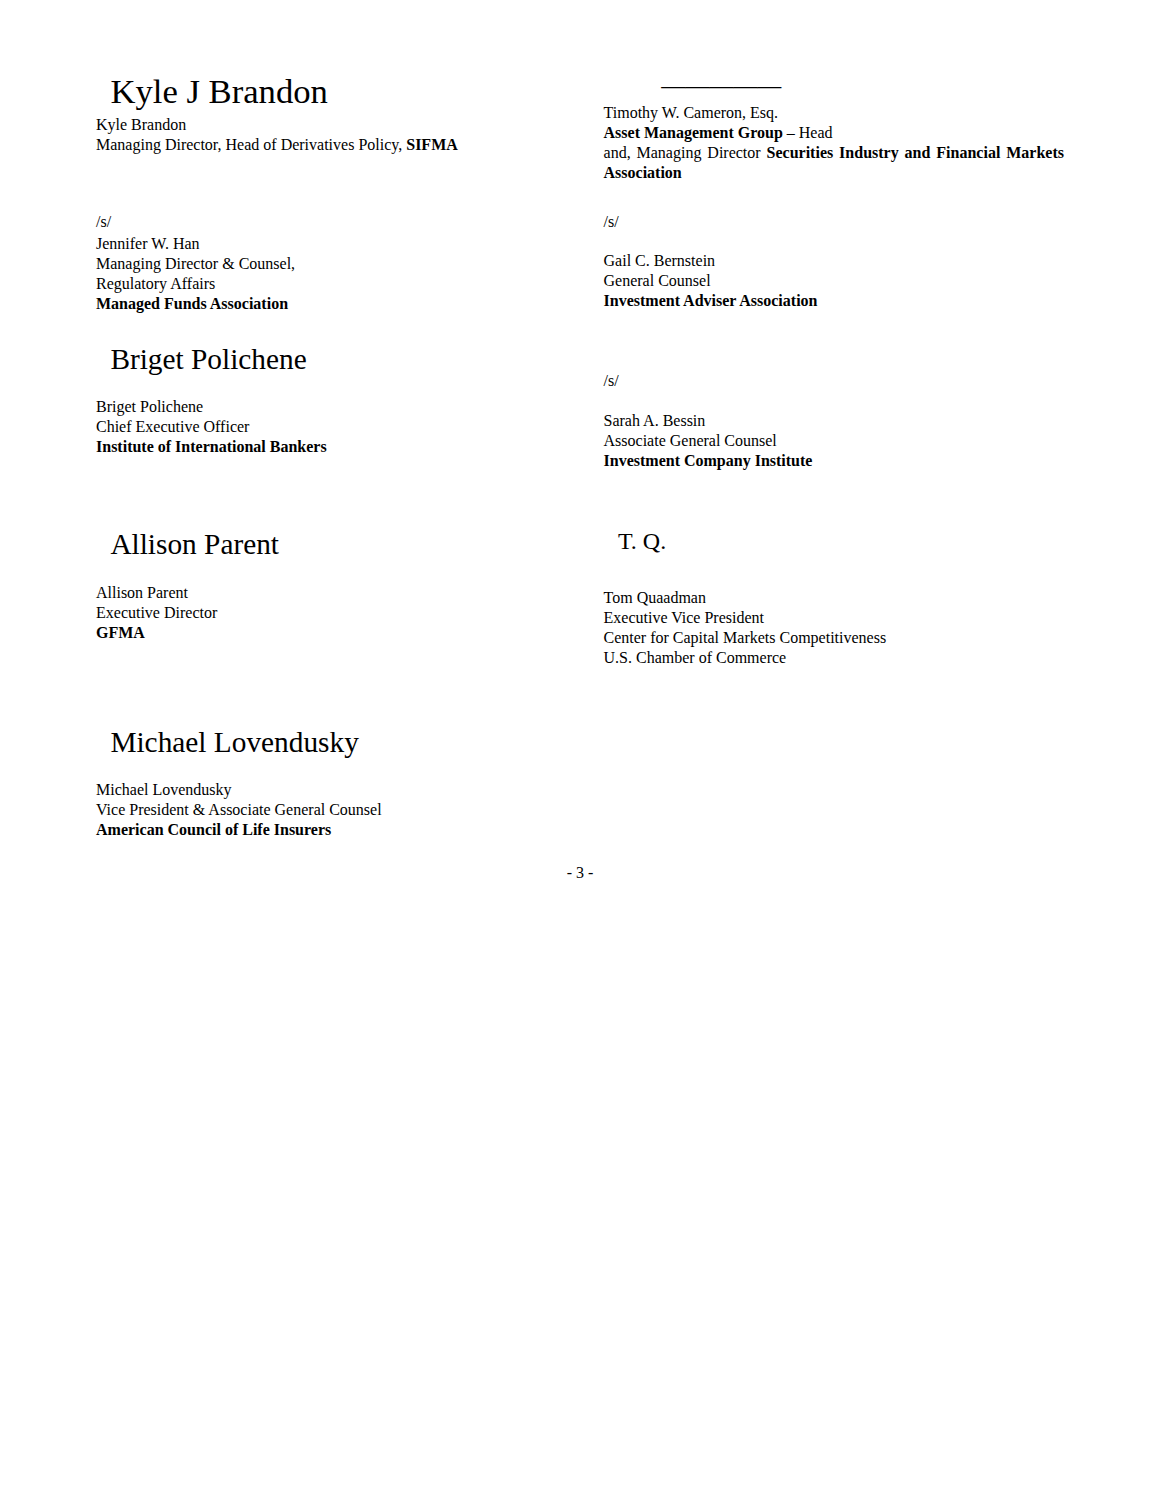| Kyle J Brandon Kyle Brandon Managing Director, Head of Derivatives Policy, SIFMA | ————— Timothy W. Cameron, Esq. Asset Management Group – Head and, Managing Director Securities Industry and Financial Markets Association |
| /s/ Jennifer W. Han Managing Director & Counsel, Regulatory Affairs Managed Funds Association | /s/ Gail C. Bernstein General Counsel Investment Adviser Association |
| Briget Polichene Briget Polichene Chief Executive Officer Institute of International Bankers | /s/ Sarah A. Bessin Associate General Counsel Investment Company Institute |
| Allison Parent Allison Parent Executive Director GFMA | T. Q. Tom Quaadman Executive Vice President Center for Capital Markets Competitiveness U.S. Chamber of Commerce |
| Michael Lovendusky Michael Lovendusky Vice President & Associate General Counsel American Council of Life Insurers | |
- 3 -